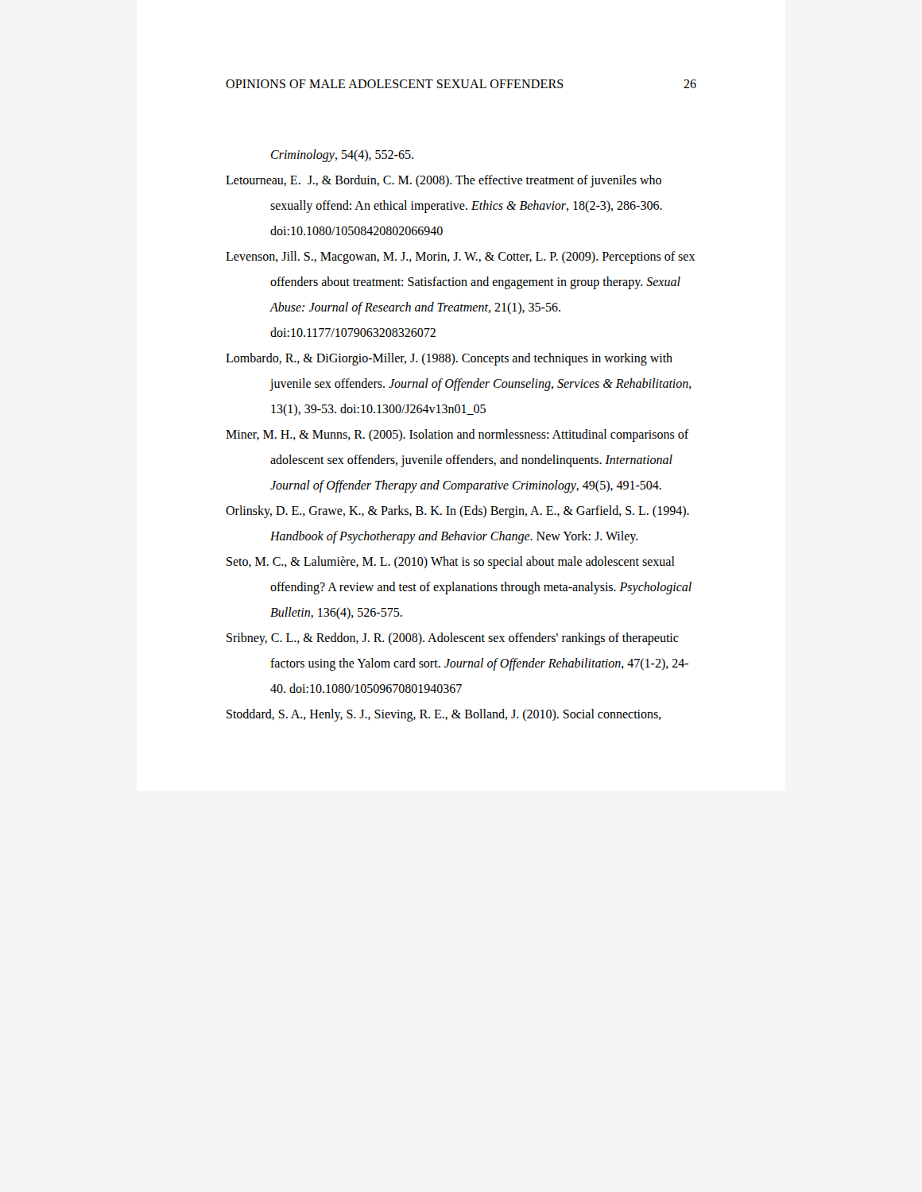Opinions of Male Adolescent Sexual Offenders 26
Criminology, 54(4), 552-65.
Letourneau, E. J., & Borduin, C. M. (2008). The effective treatment of juveniles who sexually offend: An ethical imperative. Ethics & Behavior, 18(2-3), 286-306. doi:10.1080/10508420802066940
Levenson, Jill. S., Macgowan, M. J., Morin, J. W., & Cotter, L. P. (2009). Perceptions of sex offenders about treatment: Satisfaction and engagement in group therapy. Sexual Abuse: Journal of Research and Treatment, 21(1), 35-56. doi:10.1177/1079063208326072
Lombardo, R., & DiGiorgio-Miller, J. (1988). Concepts and techniques in working with juvenile sex offenders. Journal of Offender Counseling, Services & Rehabilitation, 13(1), 39-53. doi:10.1300/J264v13n01_05
Miner, M. H., & Munns, R. (2005). Isolation and normlessness: Attitudinal comparisons of adolescent sex offenders, juvenile offenders, and nondelinquents. International Journal of Offender Therapy and Comparative Criminology, 49(5), 491-504.
Orlinsky, D. E., Grawe, K., & Parks, B. K. In (Eds) Bergin, A. E., & Garfield, S. L. (1994). Handbook of Psychotherapy and Behavior Change. New York: J. Wiley.
Seto, M. C., & Lalumière, M. L. (2010) What is so special about male adolescent sexual offending? A review and test of explanations through meta-analysis. Psychological Bulletin, 136(4), 526-575.
Sribney, C. L., & Reddon, J. R. (2008). Adolescent sex offenders' rankings of therapeutic factors using the Yalom card sort. Journal of Offender Rehabilitation, 47(1-2), 24-40. doi:10.1080/10509670801940367
Stoddard, S. A., Henly, S. J., Sieving, R. E., & Bolland, J. (2010). Social connections,